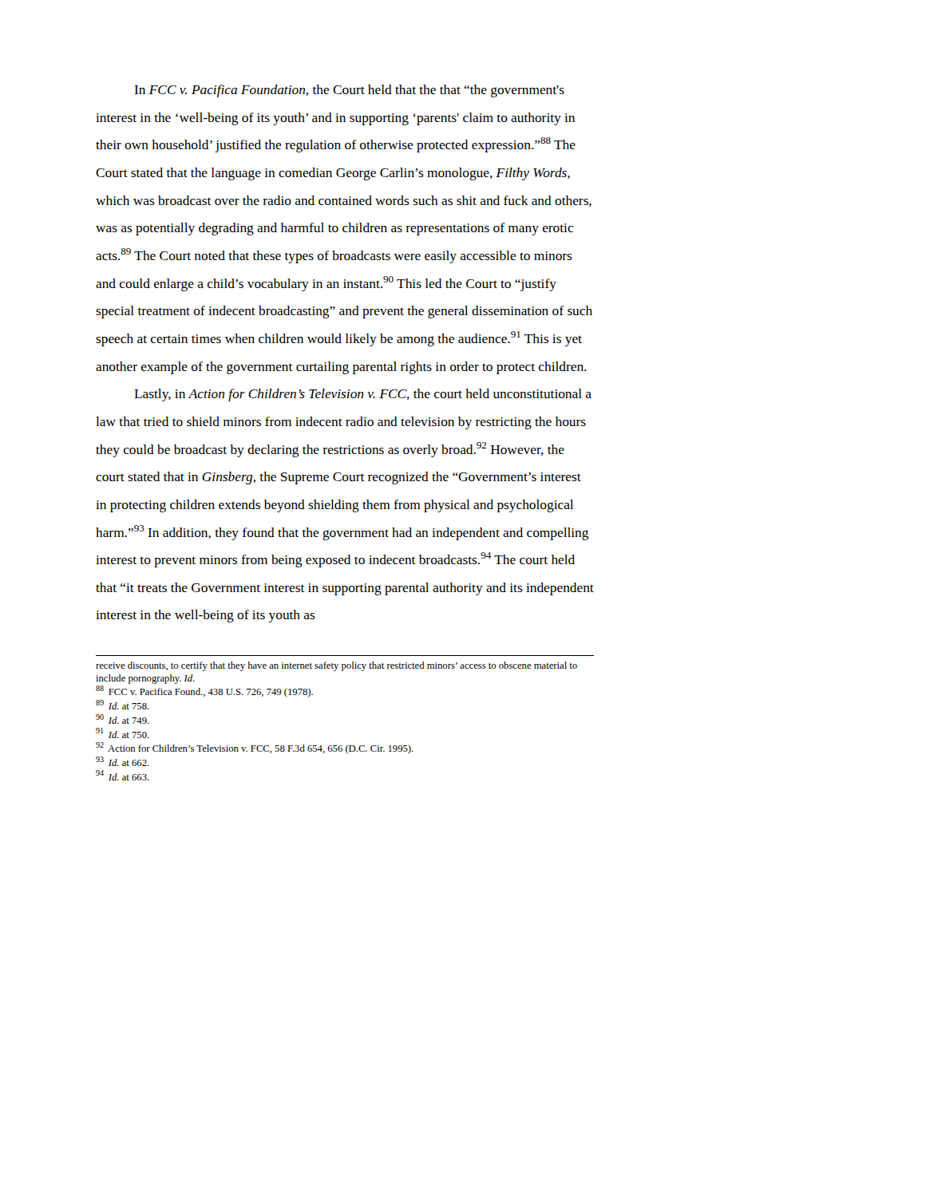In FCC v. Pacifica Foundation, the Court held that the that “the government's interest in the ‘well-being of its youth’ and in supporting ‘parents' claim to authority in their own household’ justified the regulation of otherwise protected expression.”88 The Court stated that the language in comedian George Carlin’s monologue, Filthy Words, which was broadcast over the radio and contained words such as shit and fuck and others, was as potentially degrading and harmful to children as representations of many erotic acts.89 The Court noted that these types of broadcasts were easily accessible to minors and could enlarge a child’s vocabulary in an instant.90 This led the Court to “justify special treatment of indecent broadcasting” and prevent the general dissemination of such speech at certain times when children would likely be among the audience.91 This is yet another example of the government curtailing parental rights in order to protect children.
Lastly, in Action for Children’s Television v. FCC, the court held unconstitutional a law that tried to shield minors from indecent radio and television by restricting the hours they could be broadcast by declaring the restrictions as overly broad.92 However, the court stated that in Ginsberg, the Supreme Court recognized the “Government’s interest in protecting children extends beyond shielding them from physical and psychological harm.”93 In addition, they found that the government had an independent and compelling interest to prevent minors from being exposed to indecent broadcasts.94 The court held that “it treats the Government interest in supporting parental authority and its independent interest in the well-being of its youth as
receive discounts, to certify that they have an internet safety policy that restricted minors’ access to obscene material to include pornography. Id.
88 FCC v. Pacifica Found., 438 U.S. 726, 749 (1978).
89 Id. at 758.
90 Id. at 749.
91 Id. at 750.
92 Action for Children’s Television v. FCC, 58 F.3d 654, 656 (D.C. Cir. 1995).
93 Id. at 662.
94 Id. at 663.